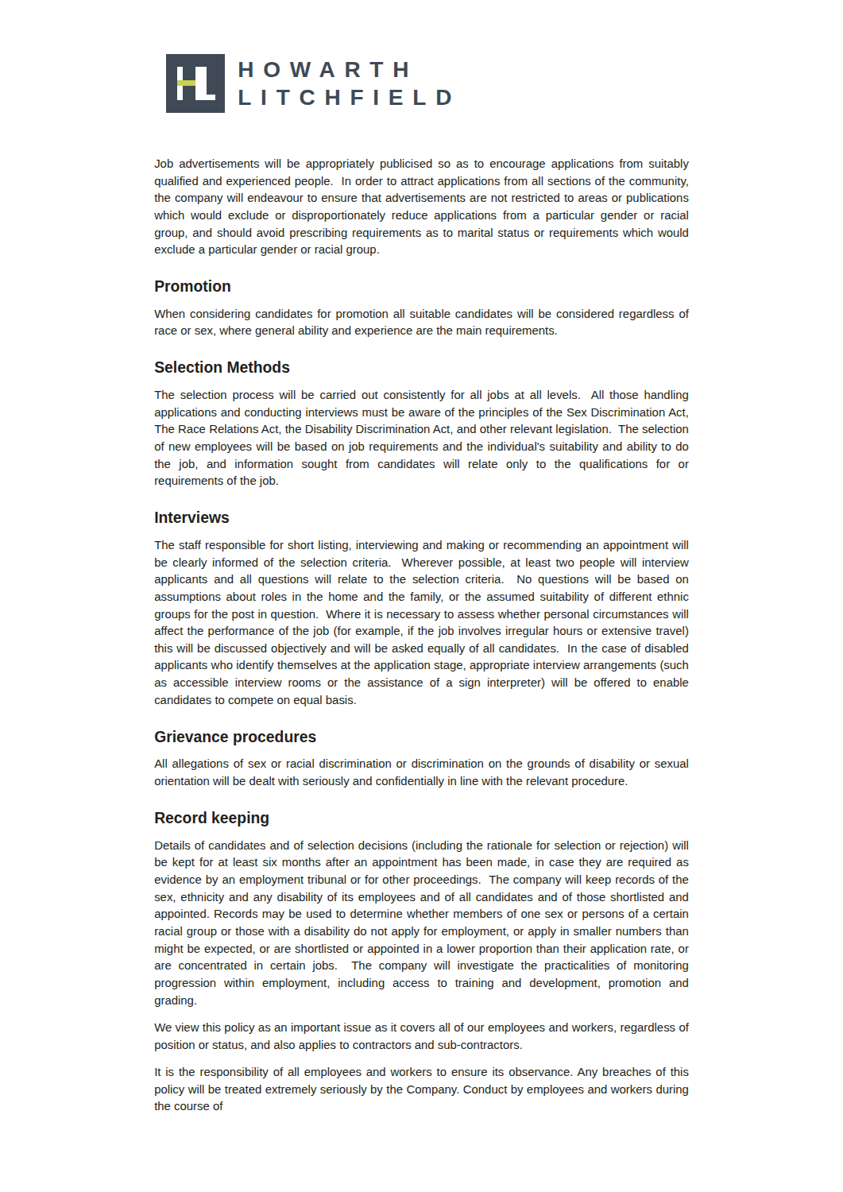HOWARTH LITCHFIELD
Job advertisements will be appropriately publicised so as to encourage applications from suitably qualified and experienced people. In order to attract applications from all sections of the community, the company will endeavour to ensure that advertisements are not restricted to areas or publications which would exclude or disproportionately reduce applications from a particular gender or racial group, and should avoid prescribing requirements as to marital status or requirements which would exclude a particular gender or racial group.
Promotion
When considering candidates for promotion all suitable candidates will be considered regardless of race or sex, where general ability and experience are the main requirements.
Selection Methods
The selection process will be carried out consistently for all jobs at all levels. All those handling applications and conducting interviews must be aware of the principles of the Sex Discrimination Act, The Race Relations Act, the Disability Discrimination Act, and other relevant legislation. The selection of new employees will be based on job requirements and the individual's suitability and ability to do the job, and information sought from candidates will relate only to the qualifications for or requirements of the job.
Interviews
The staff responsible for short listing, interviewing and making or recommending an appointment will be clearly informed of the selection criteria. Wherever possible, at least two people will interview applicants and all questions will relate to the selection criteria. No questions will be based on assumptions about roles in the home and the family, or the assumed suitability of different ethnic groups for the post in question. Where it is necessary to assess whether personal circumstances will affect the performance of the job (for example, if the job involves irregular hours or extensive travel) this will be discussed objectively and will be asked equally of all candidates. In the case of disabled applicants who identify themselves at the application stage, appropriate interview arrangements (such as accessible interview rooms or the assistance of a sign interpreter) will be offered to enable candidates to compete on equal basis.
Grievance procedures
All allegations of sex or racial discrimination or discrimination on the grounds of disability or sexual orientation will be dealt with seriously and confidentially in line with the relevant procedure.
Record keeping
Details of candidates and of selection decisions (including the rationale for selection or rejection) will be kept for at least six months after an appointment has been made, in case they are required as evidence by an employment tribunal or for other proceedings. The company will keep records of the sex, ethnicity and any disability of its employees and of all candidates and of those shortlisted and appointed. Records may be used to determine whether members of one sex or persons of a certain racial group or those with a disability do not apply for employment, or apply in smaller numbers than might be expected, or are shortlisted or appointed in a lower proportion than their application rate, or are concentrated in certain jobs. The company will investigate the practicalities of monitoring progression within employment, including access to training and development, promotion and grading.
We view this policy as an important issue as it covers all of our employees and workers, regardless of position or status, and also applies to contractors and sub-contractors.
It is the responsibility of all employees and workers to ensure its observance. Any breaches of this policy will be treated extremely seriously by the Company. Conduct by employees and workers during the course of